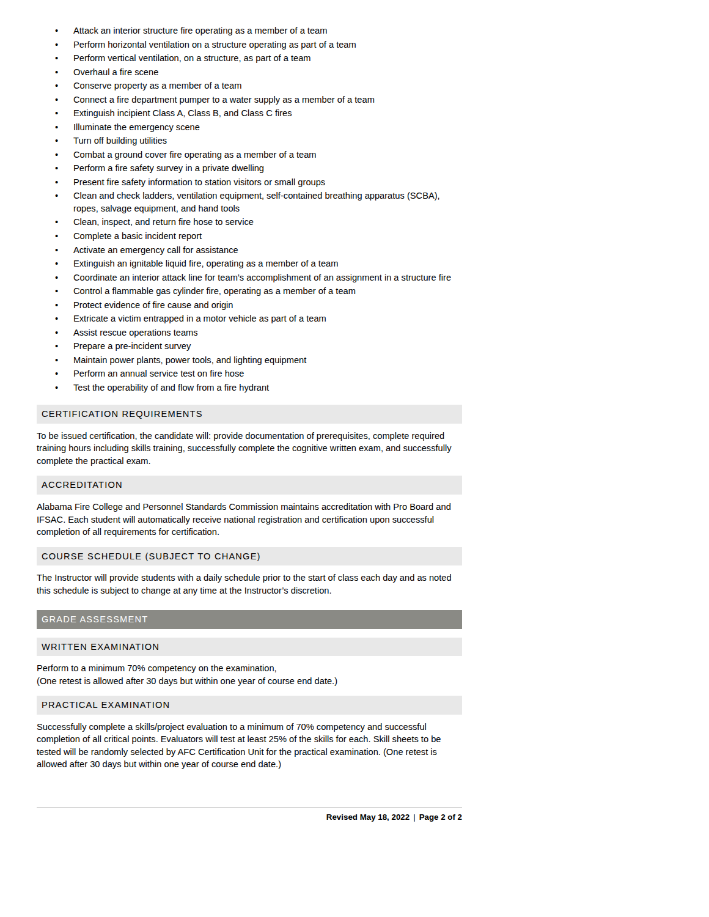Attack an interior structure fire operating as a member of a team
Perform horizontal ventilation on a structure operating as part of a team
Perform vertical ventilation, on a structure, as part of a team
Overhaul a fire scene
Conserve property as a member of a team
Connect a fire department pumper to a water supply as a member of a team
Extinguish incipient Class A, Class B, and Class C fires
Illuminate the emergency scene
Turn off building utilities
Combat a ground cover fire operating as a member of a team
Perform a fire safety survey in a private dwelling
Present fire safety information to station visitors or small groups
Clean and check ladders, ventilation equipment, self-contained breathing apparatus (SCBA), ropes, salvage equipment, and hand tools
Clean, inspect, and return fire hose to service
Complete a basic incident report
Activate an emergency call for assistance
Extinguish an ignitable liquid fire, operating as a member of a team
Coordinate an interior attack line for team’s accomplishment of an assignment in a structure fire
Control a flammable gas cylinder fire, operating as a member of a team
Protect evidence of fire cause and origin
Extricate a victim entrapped in a motor vehicle as part of a team
Assist rescue operations teams
Prepare a pre-incident survey
Maintain power plants, power tools, and lighting equipment
Perform an annual service test on fire hose
Test the operability of and flow from a fire hydrant
Certification Requirements
To be issued certification, the candidate will: provide documentation of prerequisites, complete required training hours including skills training, successfully complete the cognitive written exam, and successfully complete the practical exam.
Accreditation
Alabama Fire College and Personnel Standards Commission maintains accreditation with Pro Board and IFSAC. Each student will automatically receive national registration and certification upon successful completion of all requirements for certification.
Course Schedule (Subject to Change)
The Instructor will provide students with a daily schedule prior to the start of class each day and as noted this schedule is subject to change at any time at the Instructor’s discretion.
Grade Assessment
Written Examination
Perform to a minimum 70% competency on the examination,
(One retest is allowed after 30 days but within one year of course end date.)
Practical Examination
Successfully complete a skills/project evaluation to a minimum of 70% competency and successful completion of all critical points. Evaluators will test at least 25% of the skills for each. Skill sheets to be tested will be randomly selected by AFC Certification Unit for the practical examination. (One retest is allowed after 30 days but within one year of course end date.)
Revised May 18, 2022|Page 2 of 2